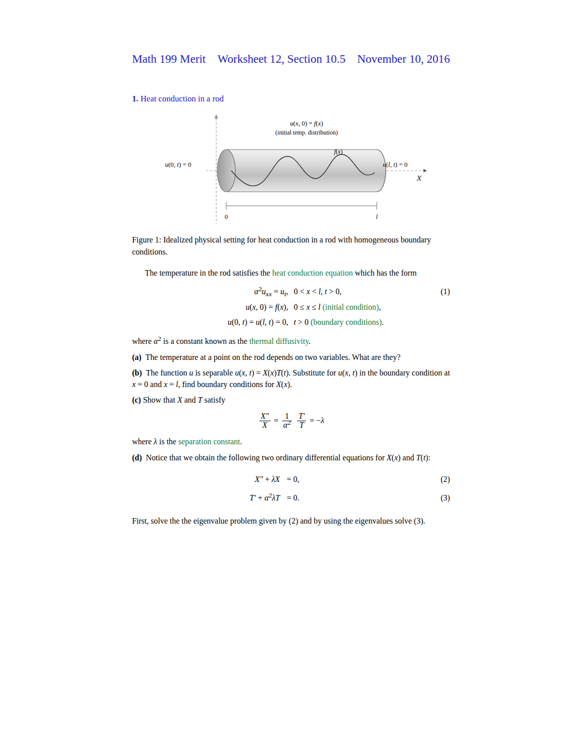Math 199 Merit Worksheet 12, Section 10.5 November 10, 2016
1. Heat conduction in a rod
u(x, 0) = f(x) (initial temp. distribution) f(x) u(0, t) = 0 u(l, t) = 0 x 0 l
Figure 1: Idealized physical setting for heat conduction in a rod with homogeneous boundary conditions.
The temperature in the rod satisfies the heat conduction equation which has the form
(1)
α2uxx = ut, 0 < x < l, t > 0,
u(x, 0) = f(x), 0 ≤ x ≤ l (initial condition),
u(0, t) = u(l, t) = 0, t > 0 (boundary conditions).
where α2 is a constant known as the thermal diffusivity.
(a) The temperature at a point on the rod depends on two variables. What are they?
(b) The function u is separable u(x, t) = X(x)T(t). Substitute for u(x, t) in the boundary condition at x = 0 and x = l, find boundary conditions for X(x).
(c) Show that X and T satisfy
X″X = 1 α2 T′T = −λ
where λ is the separation constant.
(d) Notice that we obtain the following two ordinary differential equations for X(x) and T(t):
X″ + λX = 0, (2)
T′ + α2λT = 0. (3)
First, solve the the eigenvalue problem given by (2) and by using the eigenvalues solve (3).